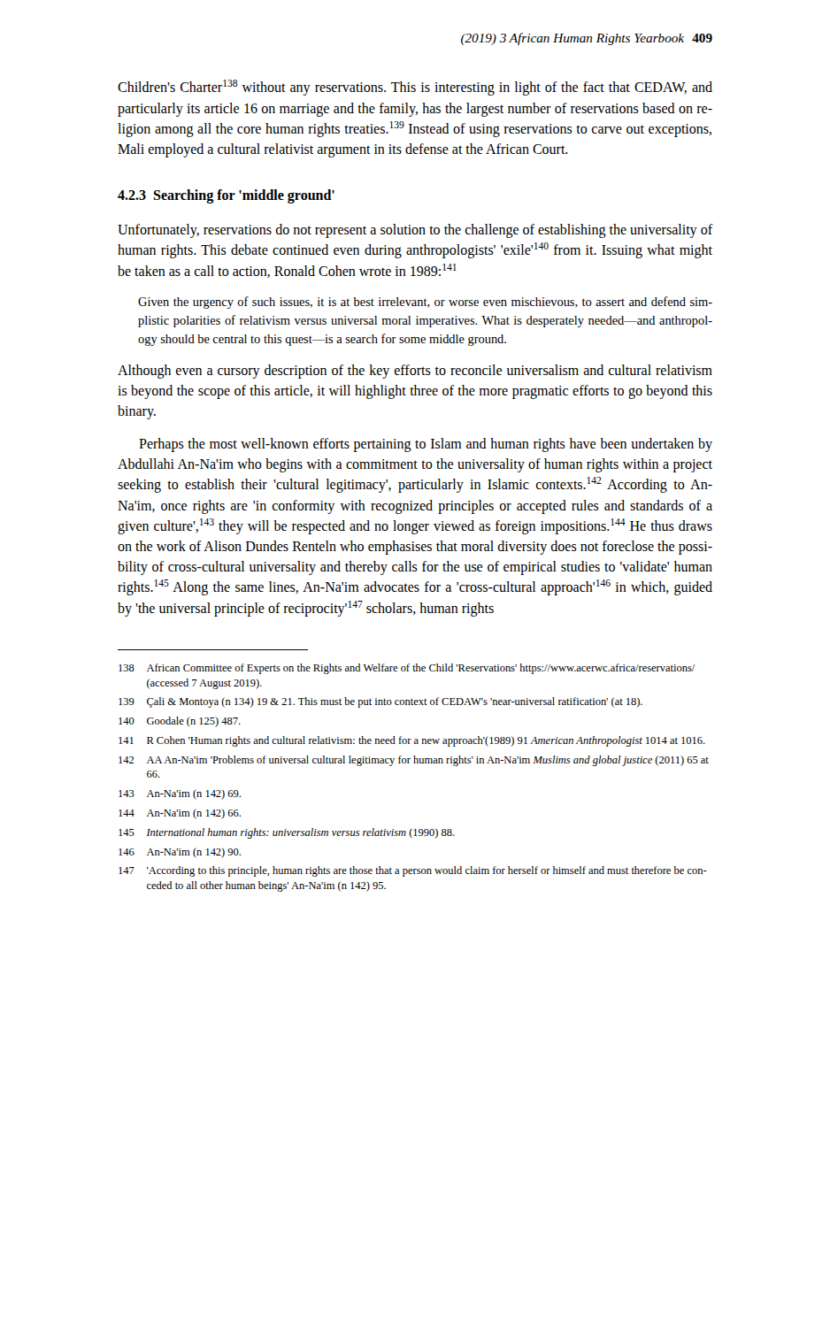(2019) 3 African Human Rights Yearbook 409
Children's Charter138 without any reservations. This is interesting in light of the fact that CEDAW, and particularly its article 16 on marriage and the family, has the largest number of reservations based on religion among all the core human rights treaties.139 Instead of using reservations to carve out exceptions, Mali employed a cultural relativist argument in its defense at the African Court.
4.2.3 Searching for 'middle ground'
Unfortunately, reservations do not represent a solution to the challenge of establishing the universality of human rights. This debate continued even during anthropologists' 'exile'140 from it. Issuing what might be taken as a call to action, Ronald Cohen wrote in 1989:141
Given the urgency of such issues, it is at best irrelevant, or worse even mischievous, to assert and defend simplistic polarities of relativism versus universal moral imperatives. What is desperately needed—and anthropology should be central to this quest—is a search for some middle ground.
Although even a cursory description of the key efforts to reconcile universalism and cultural relativism is beyond the scope of this article, it will highlight three of the more pragmatic efforts to go beyond this binary.
Perhaps the most well-known efforts pertaining to Islam and human rights have been undertaken by Abdullahi An-Na'im who begins with a commitment to the universality of human rights within a project seeking to establish their 'cultural legitimacy', particularly in Islamic contexts.142 According to An-Na'im, once rights are 'in conformity with recognized principles or accepted rules and standards of a given culture',143 they will be respected and no longer viewed as foreign impositions.144 He thus draws on the work of Alison Dundes Renteln who emphasises that moral diversity does not foreclose the possibility of cross-cultural universality and thereby calls for the use of empirical studies to 'validate' human rights.145 Along the same lines, An-Na'im advocates for a 'cross-cultural approach'146 in which, guided by 'the universal principle of reciprocity'147 scholars, human rights
African Committee of Experts on the Rights and Welfare of the Child 'Reservations' https://www.acerwc.africa/reservations/ (accessed 7 August 2019).
Çali & Montoya (n 134) 19 & 21. This must be put into context of CEDAW's 'near-universal ratification' (at 18).
Goodale (n 125) 487.
R Cohen 'Human rights and cultural relativism: the need for a new approach'(1989) 91 American Anthropologist 1014 at 1016.
AA An-Na'im 'Problems of universal cultural legitimacy for human rights' in An-Na'im Muslims and global justice (2011) 65 at 66.
An-Na'im (n 142) 69.
An-Na'im (n 142) 66.
International human rights: universalism versus relativism (1990) 88.
An-Na'im (n 142) 90.
'According to this principle, human rights are those that a person would claim for herself or himself and must therefore be conceded to all other human beings' An-Na'im (n 142) 95.